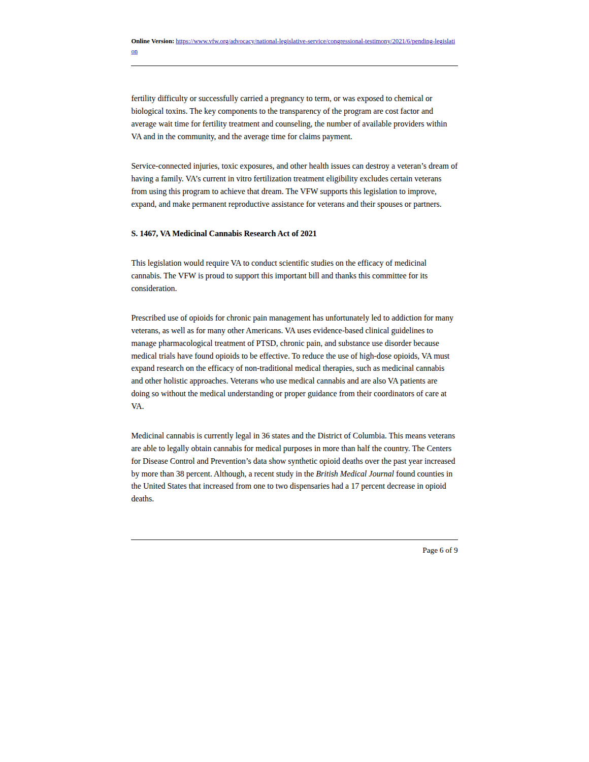Online Version: https://www.vfw.org/advocacy/national-legislative-service/congressional-testimony/2021/6/pending-legislation
fertility difficulty or successfully carried a pregnancy to term, or was exposed to chemical or biological toxins. The key components to the transparency of the program are cost factor and average wait time for fertility treatment and counseling, the number of available providers within VA and in the community, and the average time for claims payment.
Service-connected injuries, toxic exposures, and other health issues can destroy a veteran’s dream of having a family. VA’s current in vitro fertilization treatment eligibility excludes certain veterans from using this program to achieve that dream. The VFW supports this legislation to improve, expand, and make permanent reproductive assistance for veterans and their spouses or partners.
S. 1467, VA Medicinal Cannabis Research Act of 2021
This legislation would require VA to conduct scientific studies on the efficacy of medicinal cannabis. The VFW is proud to support this important bill and thanks this committee for its consideration.
Prescribed use of opioids for chronic pain management has unfortunately led to addiction for many veterans, as well as for many other Americans. VA uses evidence-based clinical guidelines to manage pharmacological treatment of PTSD, chronic pain, and substance use disorder because medical trials have found opioids to be effective. To reduce the use of high-dose opioids, VA must expand research on the efficacy of non-traditional medical therapies, such as medicinal cannabis and other holistic approaches. Veterans who use medical cannabis and are also VA patients are doing so without the medical understanding or proper guidance from their coordinators of care at VA.
Medicinal cannabis is currently legal in 36 states and the District of Columbia. This means veterans are able to legally obtain cannabis for medical purposes in more than half the country. The Centers for Disease Control and Prevention’s data show synthetic opioid deaths over the past year increased by more than 38 percent. Although, a recent study in the British Medical Journal found counties in the United States that increased from one to two dispensaries had a 17 percent decrease in opioid deaths.
Page 6 of 9